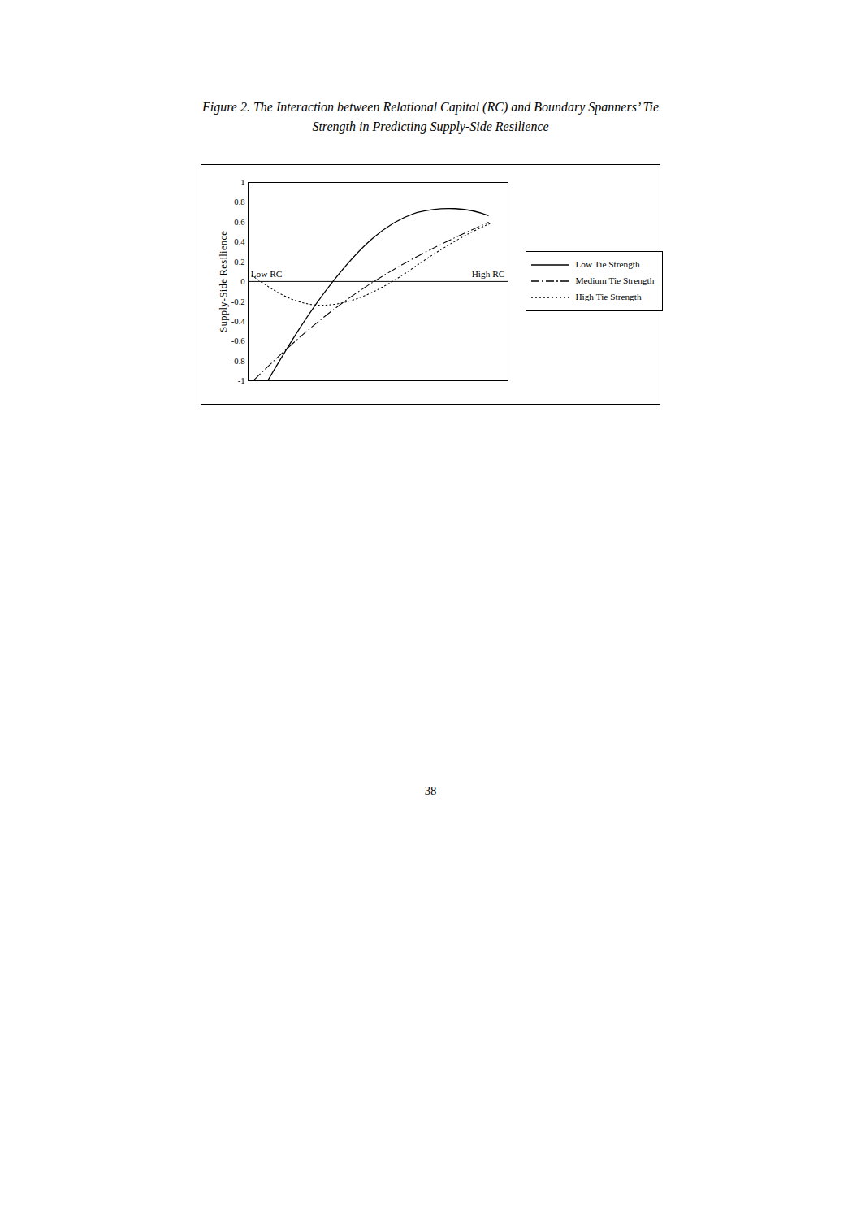Figure 2. The Interaction between Relational Capital (RC) and Boundary Spanners’ Tie
Strength in Predicting Supply-Side Resilience
Supply-Side Resilience
1 0.8 0.6 0.4 0.2 0 -0.2 -0.4 -0.6 -0.8 -1
Low RC High RC
| | Low Tie Strength |
| | Medium Tie Strength |
| | High Tie Strength |
38